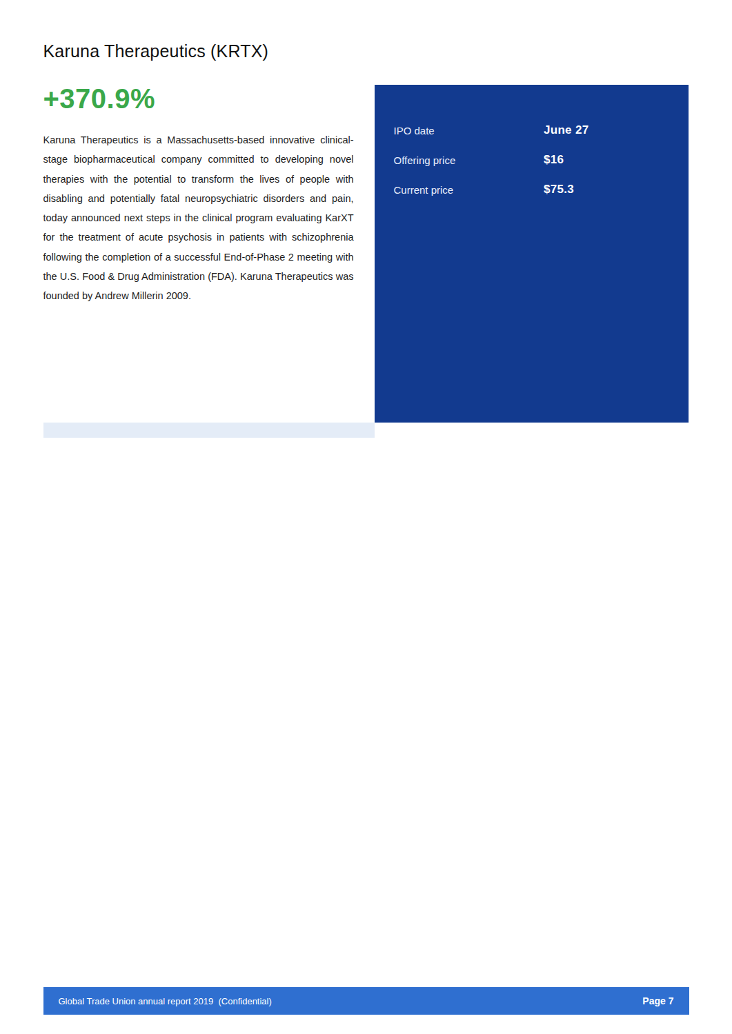Karuna Therapeutics (KRTX)
+370.9%
Karuna Therapeutics is a Massachusetts-based innovative clinical-stage biopharmaceutical company committed to developing novel therapies with the potential to transform the lives of people with disabling and potentially fatal neuropsychiatric disorders and pain, today announced next steps in the clinical program evaluating KarXT for the treatment of acute psychosis in patients with schizophrenia following the completion of a successful End-of-Phase 2 meeting with the U.S. Food & Drug Administration (FDA). Karuna Therapeutics was founded by Andrew Millerin 2009.
| IPO date | June 27 |
| Offering price | $16 |
| Current price | $75.3 |
Global Trade Union annual report 2019 (Confidential) Page 7